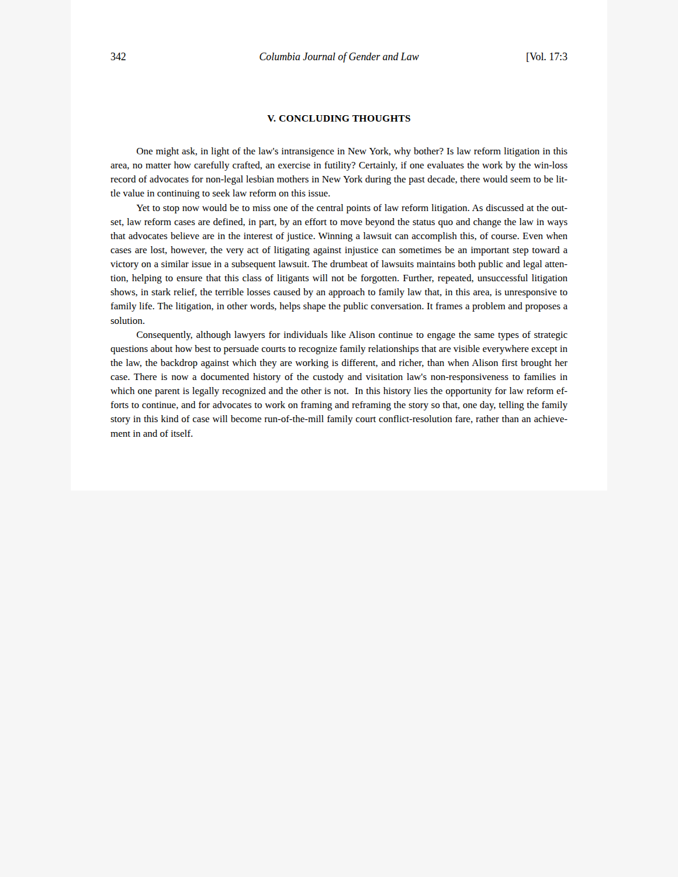342 Columbia Journal of Gender and Law [Vol. 17:3
V. CONCLUDING THOUGHTS
One might ask, in light of the law's intransigence in New York, why bother? Is law reform litigation in this area, no matter how carefully crafted, an exercise in futility? Certainly, if one evaluates the work by the win-loss record of advocates for non-legal lesbian mothers in New York during the past decade, there would seem to be little value in continuing to seek law reform on this issue.
Yet to stop now would be to miss one of the central points of law reform litigation. As discussed at the outset, law reform cases are defined, in part, by an effort to move beyond the status quo and change the law in ways that advocates believe are in the interest of justice. Winning a lawsuit can accomplish this, of course. Even when cases are lost, however, the very act of litigating against injustice can sometimes be an important step toward a victory on a similar issue in a subsequent lawsuit. The drumbeat of lawsuits maintains both public and legal attention, helping to ensure that this class of litigants will not be forgotten. Further, repeated, unsuccessful litigation shows, in stark relief, the terrible losses caused by an approach to family law that, in this area, is unresponsive to family life. The litigation, in other words, helps shape the public conversation. It frames a problem and proposes a solution.
Consequently, although lawyers for individuals like Alison continue to engage the same types of strategic questions about how best to persuade courts to recognize family relationships that are visible everywhere except in the law, the backdrop against which they are working is different, and richer, than when Alison first brought her case. There is now a documented history of the custody and visitation law's non-responsiveness to families in which one parent is legally recognized and the other is not. In this history lies the opportunity for law reform efforts to continue, and for advocates to work on framing and reframing the story so that, one day, telling the family story in this kind of case will become run-of-the-mill family court conflict-resolution fare, rather than an achievement in and of itself.